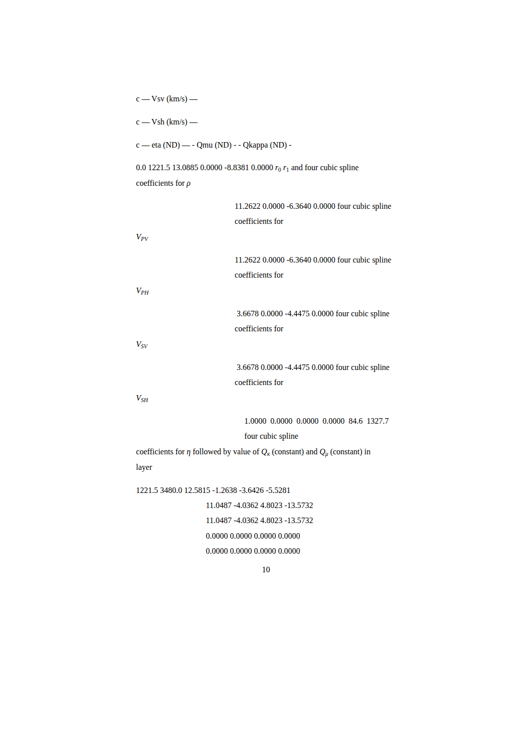c — Vsv (km/s) —
c — Vsh (km/s) —
c — eta (ND) — - Qmu (ND) - - Qkappa (ND) -
0.0 1221.5 13.0885 0.0000 -8.8381 0.0000 r0 r1 and four cubic spline coefficients for ρ
11.2622 0.0000 -6.3640 0.0000 four cubic spline coefficients forVPV
11.2622 0.0000 -6.3640 0.0000 four cubic spline coefficients forVPH
3.6678 0.0000 -4.4475 0.0000 four cubic spline coefficients forVSV
3.6678 0.0000 -4.4475 0.0000 four cubic spline coefficients forVSH
1.0000 0.0000 0.0000 0.0000 84.6 1327.7 four cubic spline
coefficients for η followed by value of Qκ (constant) and Qμ (constant) in
layer
1221.5 3480.0 12.5815 -1.2638 -3.6426 -5.5281
11.0487 -4.0362 4.8023 -13.5732
11.0487 -4.0362 4.8023 -13.5732
0.0000 0.0000 0.0000 0.0000
0.0000 0.0000 0.0000 0.0000
10